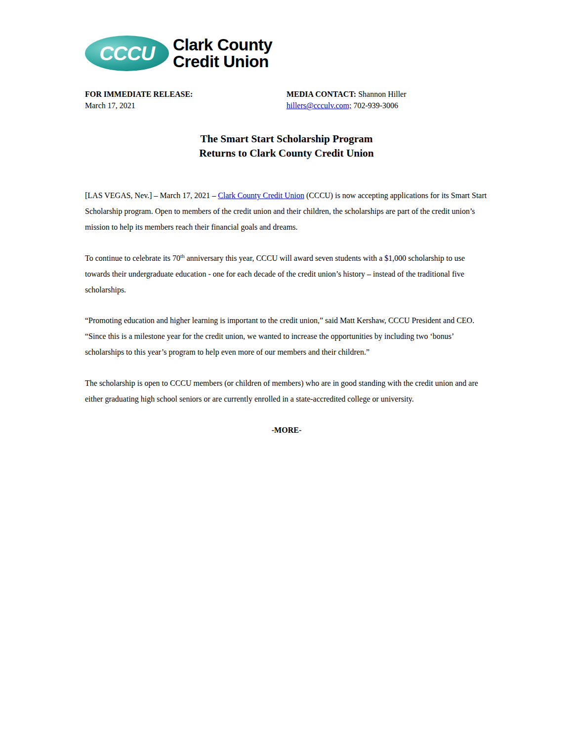CCCU
Clark County
Credit Union
| FOR IMMEDIATE RELEASE: March 17, 2021 | MEDIA CONTACT: Shannon Hiller hillers@ccculv.com; 702-939-3006 |
The Smart Start Scholarship Program
Returns to Clark County Credit Union
[LAS VEGAS, Nev.] – March 17, 2021 – Clark County Credit Union (CCCU) is now accepting applications for its Smart Start Scholarship program. Open to members of the credit union and their children, the scholarships are part of the credit union’s mission to help its members reach their financial goals and dreams.
To continue to celebrate its 70th anniversary this year, CCCU will award seven students with a $1,000 scholarship to use towards their undergraduate education - one for each decade of the credit union’s history – instead of the traditional five scholarships.
“Promoting education and higher learning is important to the credit union,” said Matt Kershaw, CCCU President and CEO. “Since this is a milestone year for the credit union, we wanted to increase the opportunities by including two ‘bonus’ scholarships to this year’s program to help even more of our members and their children.”
The scholarship is open to CCCU members (or children of members) who are in good standing with the credit union and are either graduating high school seniors or are currently enrolled in a state-accredited college or university.
-MORE-